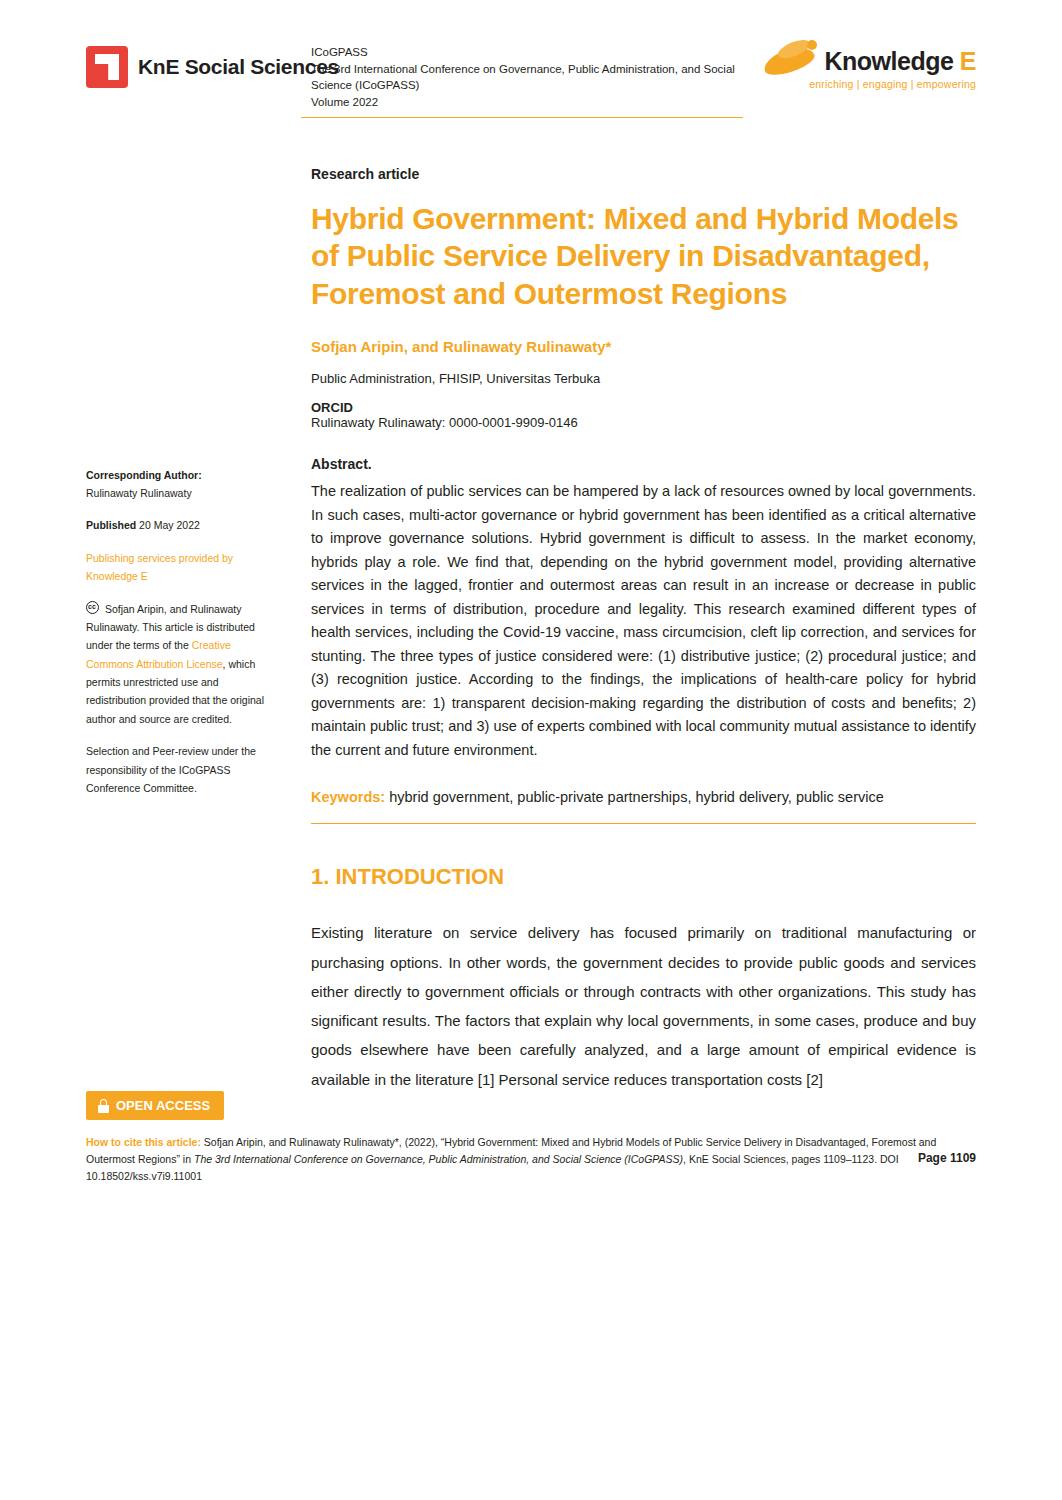KnE Social Sciences
ICoGPASS
The 3rd International Conference on Governance, Public Administration, and Social
Science (ICoGPASS)
Volume 2022
Knowledge E
enriching | engaging | empowering
Corresponding Author:
Rulinawaty Rulinawaty
Published 20 May 2022
Publishing services provided by
Knowledge E
Sofjan Aripin, and Rulinawaty Rulinawaty. This article is distributed under the terms of the Creative Commons Attribution License, which permits unrestricted use and redistribution provided that the original author and source are credited.
Selection and Peer-review under the responsibility of the ICoGPASS Conference Committee.
Research article
Hybrid Government: Mixed and Hybrid Models of Public Service Delivery in Disadvantaged, Foremost and Outermost Regions
Sofjan Aripin, and Rulinawaty Rulinawaty*
Public Administration, FHISIP, Universitas Terbuka
ORCID
Rulinawaty Rulinawaty: 0000-0001-9909-0146
Abstract.
The realization of public services can be hampered by a lack of resources owned by local governments. In such cases, multi-actor governance or hybrid government has been identified as a critical alternative to improve governance solutions. Hybrid government is difficult to assess. In the market economy, hybrids play a role. We find that, depending on the hybrid government model, providing alternative services in the lagged, frontier and outermost areas can result in an increase or decrease in public services in terms of distribution, procedure and legality. This research examined different types of health services, including the Covid-19 vaccine, mass circumcision, cleft lip correction, and services for stunting. The three types of justice considered were: (1) distributive justice; (2) procedural justice; and (3) recognition justice. According to the findings, the implications of health-care policy for hybrid governments are: 1) transparent decision-making regarding the distribution of costs and benefits; 2) maintain public trust; and 3) use of experts combined with local community mutual assistance to identify the current and future environment.
Keywords: hybrid government, public-private partnerships, hybrid delivery, public service
1. INTRODUCTION
Existing literature on service delivery has focused primarily on traditional manufacturing or purchasing options. In other words, the government decides to provide public goods and services either directly to government officials or through contracts with other organizations. This study has significant results. The factors that explain why local governments, in some cases, produce and buy goods elsewhere have been carefully analyzed, and a large amount of empirical evidence is available in the literature [1] Personal service reduces transportation costs [2]
OPEN ACCESS
How to cite this article: Sofjan Aripin, and Rulinawaty Rulinawaty*, (2022), “Hybrid Government: Mixed and Hybrid Models of Public Service Delivery in Disadvantaged, Foremost and Outermost Regions” in The 3rd International Conference on Governance, Public Administration, and Social Science (ICoGPASS), KnE Social Sciences, pages 1109–1123. DOI 10.18502/kss.v7i9.11001
Page 1109